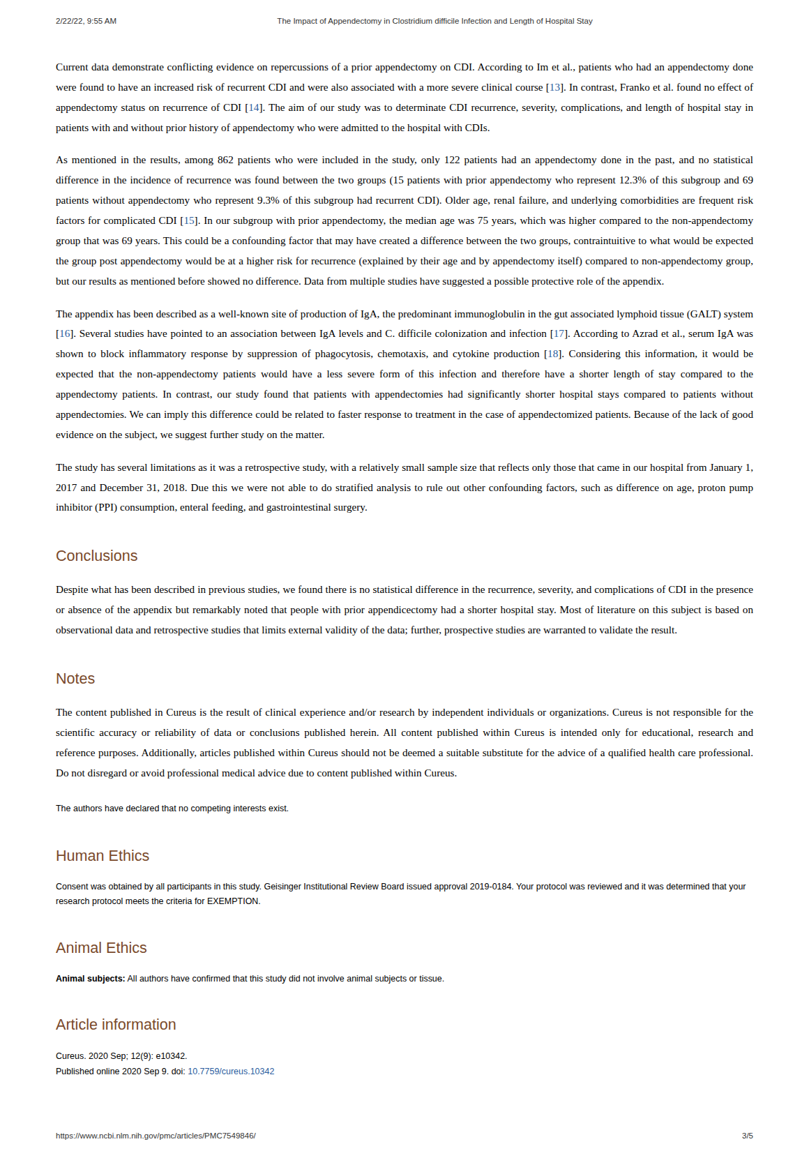2/22/22, 9:55 AM The Impact of Appendectomy in Clostridium difficile Infection and Length of Hospital Stay
Current data demonstrate conflicting evidence on repercussions of a prior appendectomy on CDI. According to Im et al., patients who had an appendectomy done were found to have an increased risk of recurrent CDI and were also associated with a more severe clinical course [13]. In contrast, Franko et al. found no effect of appendectomy status on recurrence of CDI [14]. The aim of our study was to determinate CDI recurrence, severity, complications, and length of hospital stay in patients with and without prior history of appendectomy who were admitted to the hospital with CDIs.
As mentioned in the results, among 862 patients who were included in the study, only 122 patients had an appendectomy done in the past, and no statistical difference in the incidence of recurrence was found between the two groups (15 patients with prior appendectomy who represent 12.3% of this subgroup and 69 patients without appendectomy who represent 9.3% of this subgroup had recurrent CDI). Older age, renal failure, and underlying comorbidities are frequent risk factors for complicated CDI [15]. In our subgroup with prior appendectomy, the median age was 75 years, which was higher compared to the non-appendectomy group that was 69 years. This could be a confounding factor that may have created a difference between the two groups, contraintuitive to what would be expected the group post appendectomy would be at a higher risk for recurrence (explained by their age and by appendectomy itself) compared to non-appendectomy group, but our results as mentioned before showed no difference. Data from multiple studies have suggested a possible protective role of the appendix.
The appendix has been described as a well-known site of production of IgA, the predominant immunoglobulin in the gut associated lymphoid tissue (GALT) system [16]. Several studies have pointed to an association between IgA levels and C. difficile colonization and infection [17]. According to Azrad et al., serum IgA was shown to block inflammatory response by suppression of phagocytosis, chemotaxis, and cytokine production [18]. Considering this information, it would be expected that the non-appendectomy patients would have a less severe form of this infection and therefore have a shorter length of stay compared to the appendectomy patients. In contrast, our study found that patients with appendectomies had significantly shorter hospital stays compared to patients without appendectomies. We can imply this difference could be related to faster response to treatment in the case of appendectomized patients. Because of the lack of good evidence on the subject, we suggest further study on the matter.
The study has several limitations as it was a retrospective study, with a relatively small sample size that reflects only those that came in our hospital from January 1, 2017 and December 31, 2018. Due this we were not able to do stratified analysis to rule out other confounding factors, such as difference on age, proton pump inhibitor (PPI) consumption, enteral feeding, and gastrointestinal surgery.
Conclusions
Despite what has been described in previous studies, we found there is no statistical difference in the recurrence, severity, and complications of CDI in the presence or absence of the appendix but remarkably noted that people with prior appendicectomy had a shorter hospital stay. Most of literature on this subject is based on observational data and retrospective studies that limits external validity of the data; further, prospective studies are warranted to validate the result.
Notes
The content published in Cureus is the result of clinical experience and/or research by independent individuals or organizations. Cureus is not responsible for the scientific accuracy or reliability of data or conclusions published herein. All content published within Cureus is intended only for educational, research and reference purposes. Additionally, articles published within Cureus should not be deemed a suitable substitute for the advice of a qualified health care professional. Do not disregard or avoid professional medical advice due to content published within Cureus.
The authors have declared that no competing interests exist.
Human Ethics
Consent was obtained by all participants in this study. Geisinger Institutional Review Board issued approval 2019-0184. Your protocol was reviewed and it was determined that your research protocol meets the criteria for EXEMPTION.
Animal Ethics
Animal subjects: All authors have confirmed that this study did not involve animal subjects or tissue.
Article information
Cureus. 2020 Sep; 12(9): e10342.
Published online 2020 Sep 9. doi: 10.7759/cureus.10342
https://www.ncbi.nlm.nih.gov/pmc/articles/PMC7549846/ 3/5